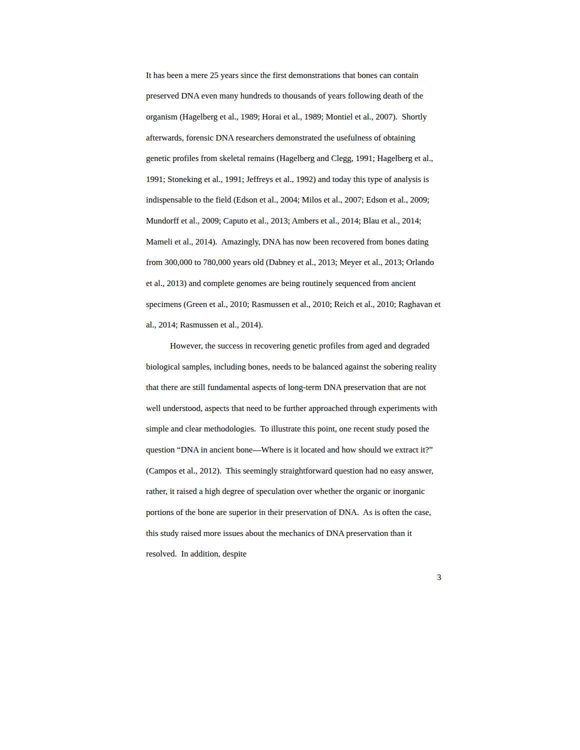It has been a mere 25 years since the first demonstrations that bones can contain preserved DNA even many hundreds to thousands of years following death of the organism (Hagelberg et al., 1989; Horai et al., 1989; Montiel et al., 2007). Shortly afterwards, forensic DNA researchers demonstrated the usefulness of obtaining genetic profiles from skeletal remains (Hagelberg and Clegg, 1991; Hagelberg et al., 1991; Stoneking et al., 1991; Jeffreys et al., 1992) and today this type of analysis is indispensable to the field (Edson et al., 2004; Milos et al., 2007; Edson et al., 2009; Mundorff et al., 2009; Caputo et al., 2013; Ambers et al., 2014; Blau et al., 2014; Mameli et al., 2014). Amazingly, DNA has now been recovered from bones dating from 300,000 to 780,000 years old (Dabney et al., 2013; Meyer et al., 2013; Orlando et al., 2013) and complete genomes are being routinely sequenced from ancient specimens (Green et al., 2010; Rasmussen et al., 2010; Reich et al., 2010; Raghavan et al., 2014; Rasmussen et al., 2014).
However, the success in recovering genetic profiles from aged and degraded biological samples, including bones, needs to be balanced against the sobering reality that there are still fundamental aspects of long-term DNA preservation that are not well understood, aspects that need to be further approached through experiments with simple and clear methodologies. To illustrate this point, one recent study posed the question “DNA in ancient bone—Where is it located and how should we extract it?” (Campos et al., 2012). This seemingly straightforward question had no easy answer, rather, it raised a high degree of speculation over whether the organic or inorganic portions of the bone are superior in their preservation of DNA. As is often the case, this study raised more issues about the mechanics of DNA preservation than it resolved. In addition, despite
3